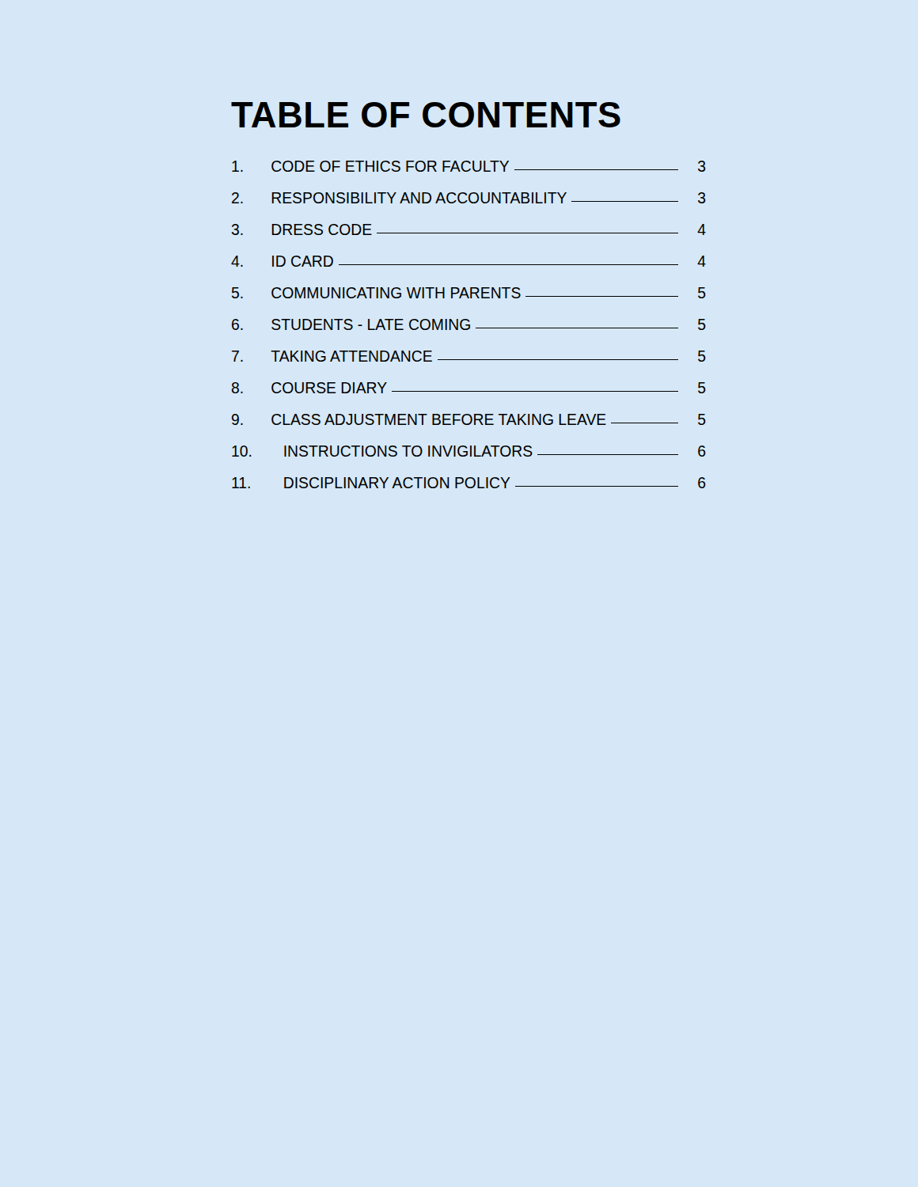TABLE OF CONTENTS
1. CODE OF ETHICS FOR FACULTY 3
2. RESPONSIBILITY AND ACCOUNTABILITY 3
3. DRESS CODE 4
4. ID CARD 4
5. COMMUNICATING WITH PARENTS 5
6. STUDENTS - LATE COMING 5
7. TAKING ATTENDANCE 5
8. COURSE DIARY 5
9. CLASS ADJUSTMENT BEFORE TAKING LEAVE 5
10. INSTRUCTIONS TO INVIGILATORS 6
11. DISCIPLINARY ACTION POLICY 6